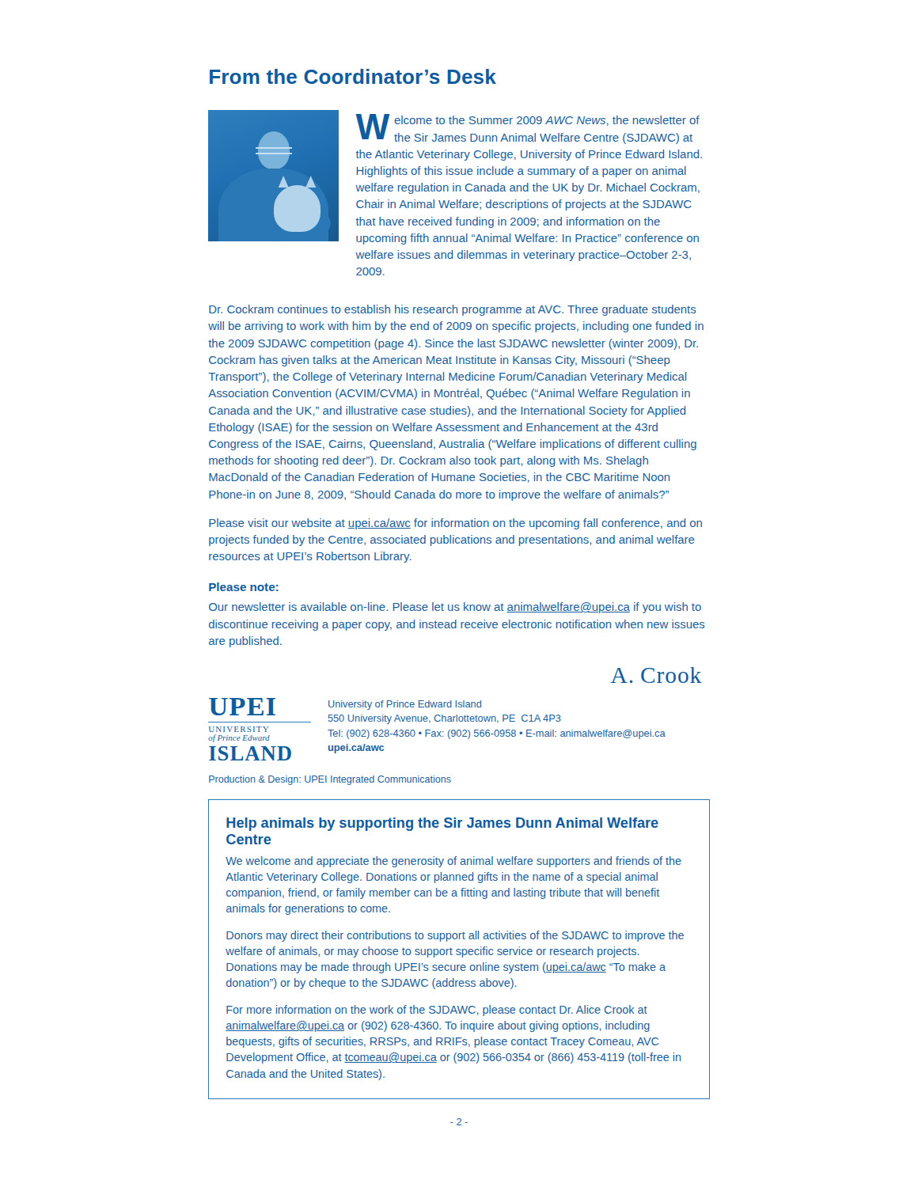From the Coordinator’s Desk
Welcome to the Summer 2009 AWC News, the newsletter of the Sir James Dunn Animal Welfare Centre (SJDAWC) at the Atlantic Veterinary College, University of Prince Edward Island. Highlights of this issue include a summary of a paper on animal welfare regulation in Canada and the UK by Dr. Michael Cockram, Chair in Animal Welfare; descriptions of projects at the SJDAWC that have received funding in 2009; and information on the upcoming fifth annual “Animal Welfare: In Practice” conference on welfare issues and dilemmas in veterinary practice–October 2-3, 2009.
Dr. Cockram continues to establish his research programme at AVC. Three graduate students will be arriving to work with him by the end of 2009 on specific projects, including one funded in the 2009 SJDAWC competition (page 4). Since the last SJDAWC newsletter (winter 2009), Dr. Cockram has given talks at the American Meat Institute in Kansas City, Missouri (“Sheep Transport”), the College of Veterinary Internal Medicine Forum/Canadian Veterinary Medical Association Convention (ACVIM/CVMA) in Montréal, Québec (“Animal Welfare Regulation in Canada and the UK,” and illustrative case studies), and the International Society for Applied Ethology (ISAE) for the session on Welfare Assessment and Enhancement at the 43rd Congress of the ISAE, Cairns, Queensland, Australia (“Welfare implications of different culling methods for shooting red deer”). Dr. Cockram also took part, along with Ms. Shelagh MacDonald of the Canadian Federation of Humane Societies, in the CBC Maritime Noon Phone-in on June 8, 2009, “Should Canada do more to improve the welfare of animals?”
Please visit our website at upei.ca/awc for information on the upcoming fall conference, and on projects funded by the Centre, associated publications and presentations, and animal welfare resources at UPEI’s Robertson Library.
Please note:
Our newsletter is available on-line. Please let us know at animalwelfare@upei.ca if you wish to discontinue receiving a paper copy, and instead receive electronic notification when new issues are published.
A. Crook
UPEI
UNIVERSITY of Prince Edward ISLAND
University of Prince Edward Island
550 University Avenue, Charlottetown, PE C1A 4P3
Tel: (902) 628-4360 • Fax: (902) 566-0958 • E-mail: animalwelfare@upei.ca
upei.ca/awc
Production & Design: UPEI Integrated Communications
Help animals by supporting the Sir James Dunn Animal Welfare Centre
We welcome and appreciate the generosity of animal welfare supporters and friends of the Atlantic Veterinary College. Donations or planned gifts in the name of a special animal companion, friend, or family member can be a fitting and lasting tribute that will benefit animals for generations to come.
Donors may direct their contributions to support all activities of the SJDAWC to improve the welfare of animals, or may choose to support specific service or research projects. Donations may be made through UPEI’s secure online system (upei.ca/awc “To make a donation”) or by cheque to the SJDAWC (address above).
For more information on the work of the SJDAWC, please contact Dr. Alice Crook at animalwelfare@upei.ca or (902) 628-4360. To inquire about giving options, including bequests, gifts of securities, RRSPs, and RRIFs, please contact Tracey Comeau, AVC Development Office, at tcomeau@upei.ca or (902) 566-0354 or (866) 453-4119 (toll-free in Canada and the United States).
- 2 -